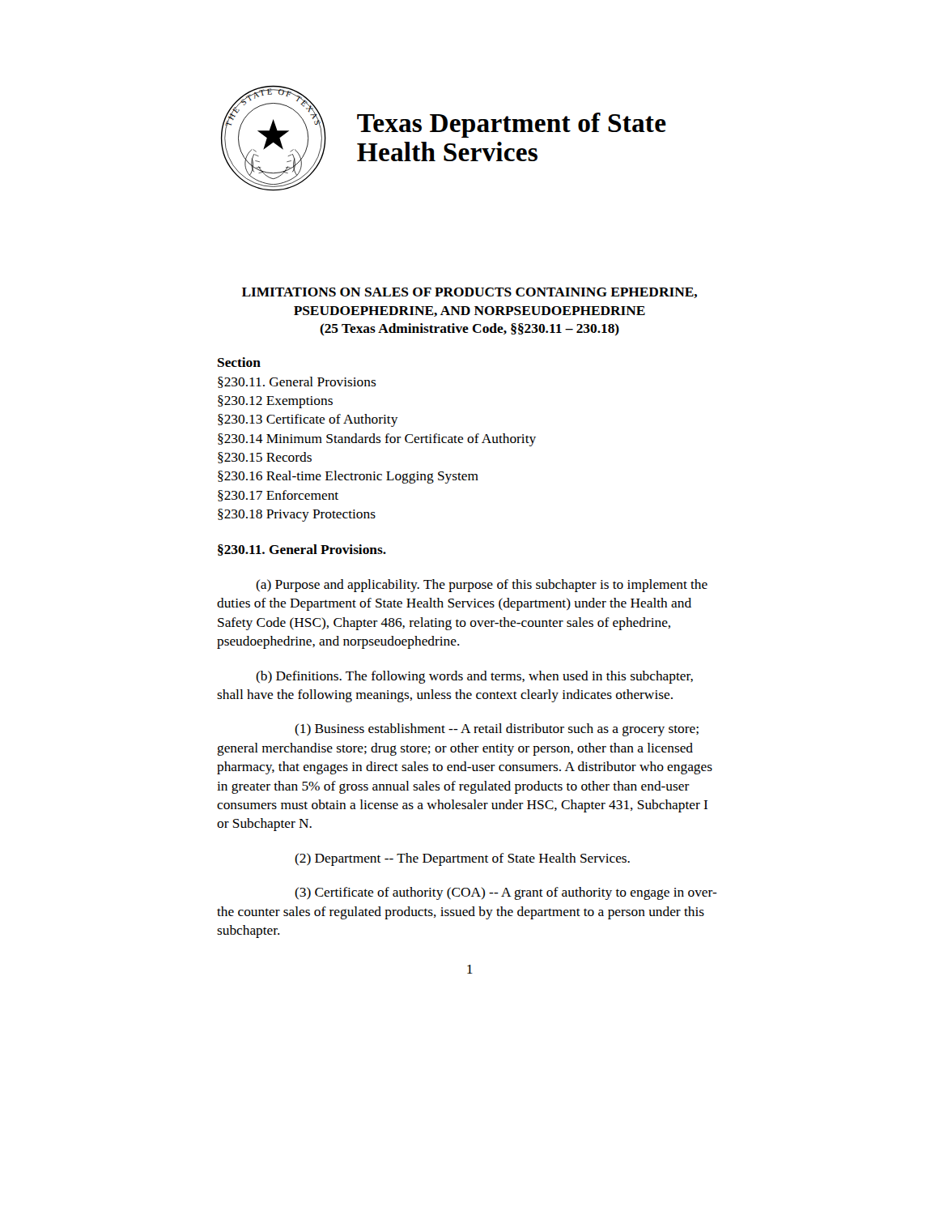THE STATE OF TEXAS
Texas Department of State Health Services
Limitations on Sales of Products Containing Ephedrine, Pseudoephedrine, and Norpseudoephedrine (25 Texas Administrative Code, §§230.11 – 230.18)
Section
§230.11. General Provisions
§230.12 Exemptions
§230.13 Certificate of Authority
§230.14 Minimum Standards for Certificate of Authority
§230.15 Records
§230.16 Real-time Electronic Logging System
§230.17 Enforcement
§230.18 Privacy Protections
§230.11. General Provisions.
(a) Purpose and applicability. The purpose of this subchapter is to implement the duties of the Department of State Health Services (department) under the Health and Safety Code (HSC), Chapter 486, relating to over-the-counter sales of ephedrine, pseudoephedrine, and norpseudoephedrine.
(b) Definitions. The following words and terms, when used in this subchapter, shall have the following meanings, unless the context clearly indicates otherwise.
(1) Business establishment -- A retail distributor such as a grocery store; general merchandise store; drug store; or other entity or person, other than a licensed pharmacy, that engages in direct sales to end-user consumers. A distributor who engages in greater than 5% of gross annual sales of regulated products to other than end-user consumers must obtain a license as a wholesaler under HSC, Chapter 431, Subchapter I or Subchapter N.
(2) Department -- The Department of State Health Services.
(3) Certificate of authority (COA) -- A grant of authority to engage in over-the counter sales of regulated products, issued by the department to a person under this subchapter.
1